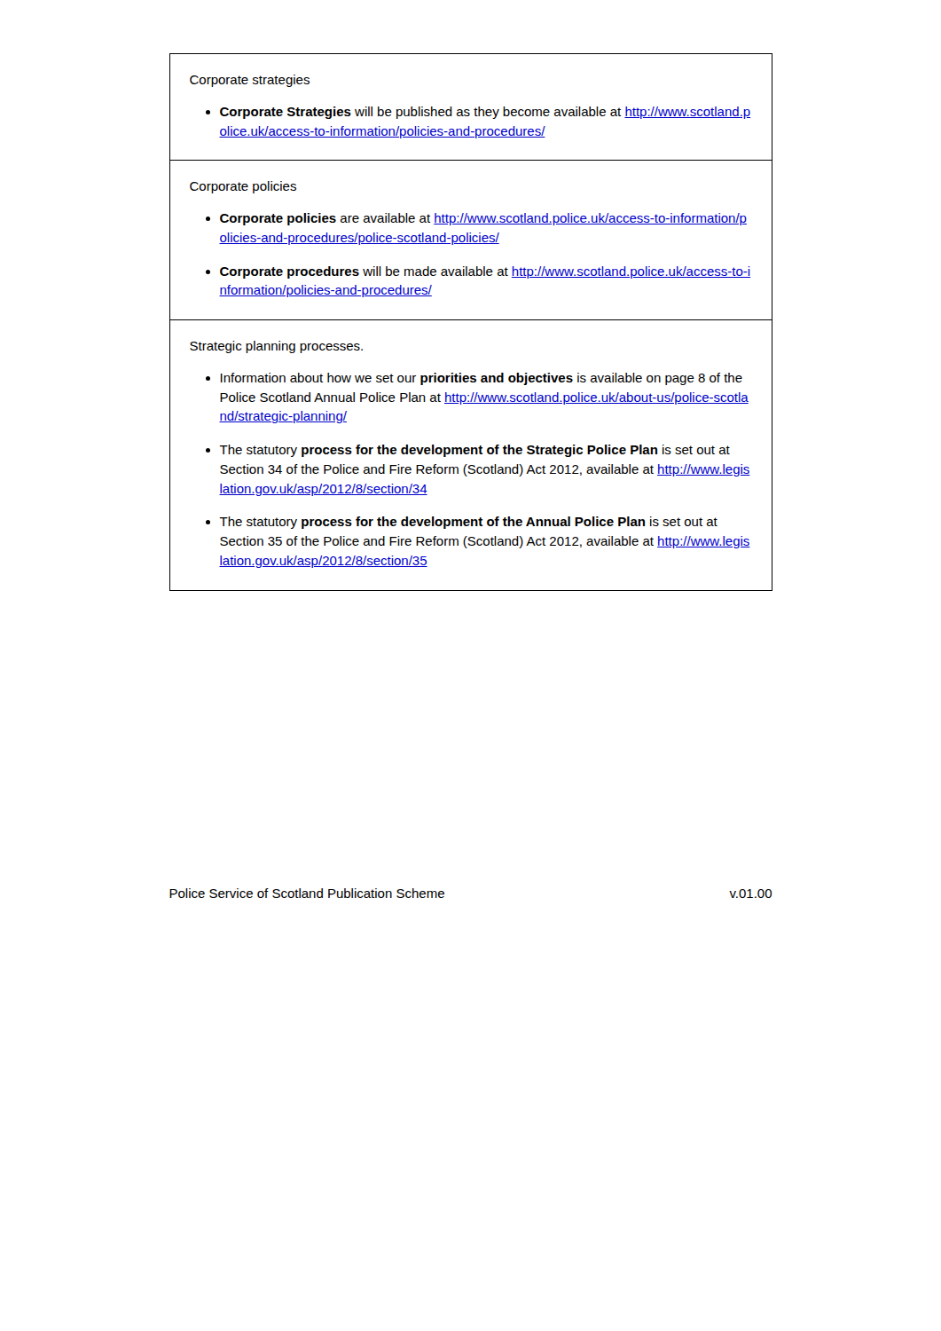Corporate strategies
Corporate Strategies will be published as they become available at http://www.scotland.police.uk/access-to-information/policies-and-procedures/
Corporate policies
Corporate policies are available at http://www.scotland.police.uk/access-to-information/policies-and-procedures/police-scotland-policies/
Corporate procedures will be made available at http://www.scotland.police.uk/access-to-information/policies-and-procedures/
Strategic planning processes.
Information about how we set our priorities and objectives is available on page 8 of the Police Scotland Annual Police Plan at http://www.scotland.police.uk/about-us/police-scotland/strategic-planning/
The statutory process for the development of the Strategic Police Plan is set out at Section 34 of the Police and Fire Reform (Scotland) Act 2012, available at http://www.legislation.gov.uk/asp/2012/8/section/34
The statutory process for the development of the Annual Police Plan is set out at Section 35 of the Police and Fire Reform (Scotland) Act 2012, available at http://www.legislation.gov.uk/asp/2012/8/section/35
Police Service of Scotland Publication Scheme v.01.00